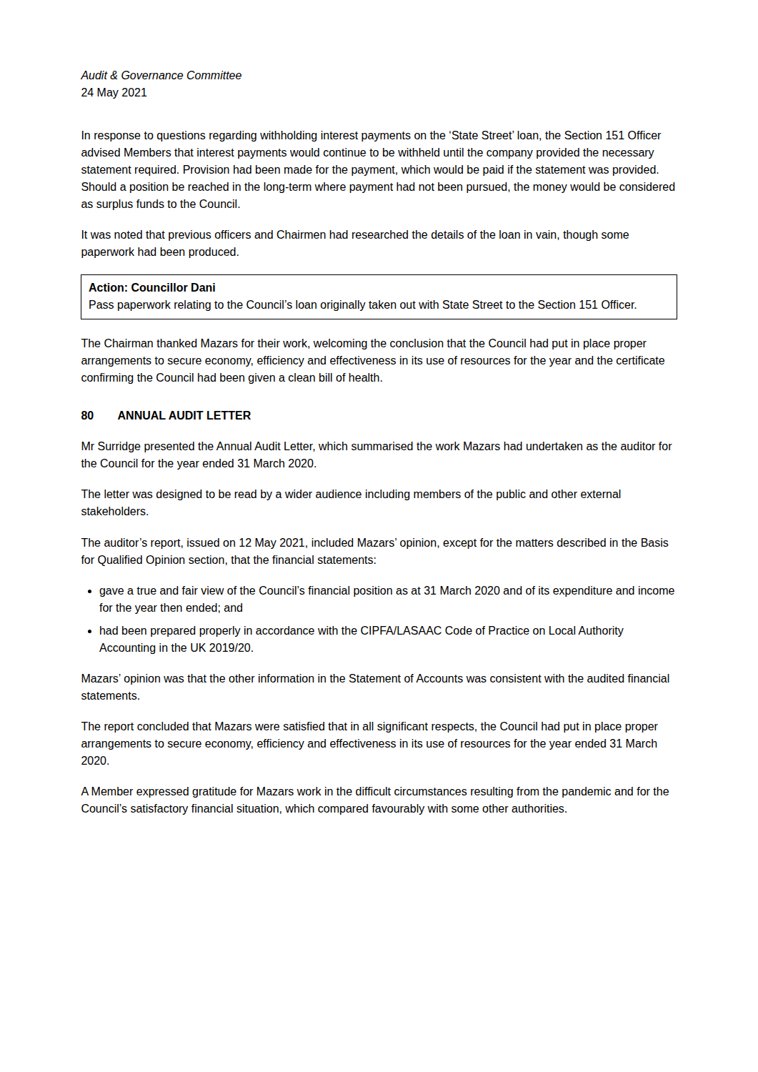Audit & Governance Committee
24 May 2021
In response to questions regarding withholding interest payments on the ‘State Street’ loan, the Section 151 Officer advised Members that interest payments would continue to be withheld until the company provided the necessary statement required. Provision had been made for the payment, which would be paid if the statement was provided. Should a position be reached in the long-term where payment had not been pursued, the money would be considered as surplus funds to the Council.
It was noted that previous officers and Chairmen had researched the details of the loan in vain, though some paperwork had been produced.
Action: Councillor Dani
Pass paperwork relating to the Council’s loan originally taken out with State Street to the Section 151 Officer.
The Chairman thanked Mazars for their work, welcoming the conclusion that the Council had put in place proper arrangements to secure economy, efficiency and effectiveness in its use of resources for the year and the certificate confirming the Council had been given a clean bill of health.
80 ANNUAL AUDIT LETTER
Mr Surridge presented the Annual Audit Letter, which summarised the work Mazars had undertaken as the auditor for the Council for the year ended 31 March 2020.
The letter was designed to be read by a wider audience including members of the public and other external stakeholders.
The auditor’s report, issued on 12 May 2021, included Mazars’ opinion, except for the matters described in the Basis for Qualified Opinion section, that the financial statements:
gave a true and fair view of the Council’s financial position as at 31 March 2020 and of its expenditure and income for the year then ended; and
had been prepared properly in accordance with the CIPFA/LASAAC Code of Practice on Local Authority Accounting in the UK 2019/20.
Mazars’ opinion was that the other information in the Statement of Accounts was consistent with the audited financial statements.
The report concluded that Mazars were satisfied that in all significant respects, the Council had put in place proper arrangements to secure economy, efficiency and effectiveness in its use of resources for the year ended 31 March 2020.
A Member expressed gratitude for Mazars work in the difficult circumstances resulting from the pandemic and for the Council’s satisfactory financial situation, which compared favourably with some other authorities.